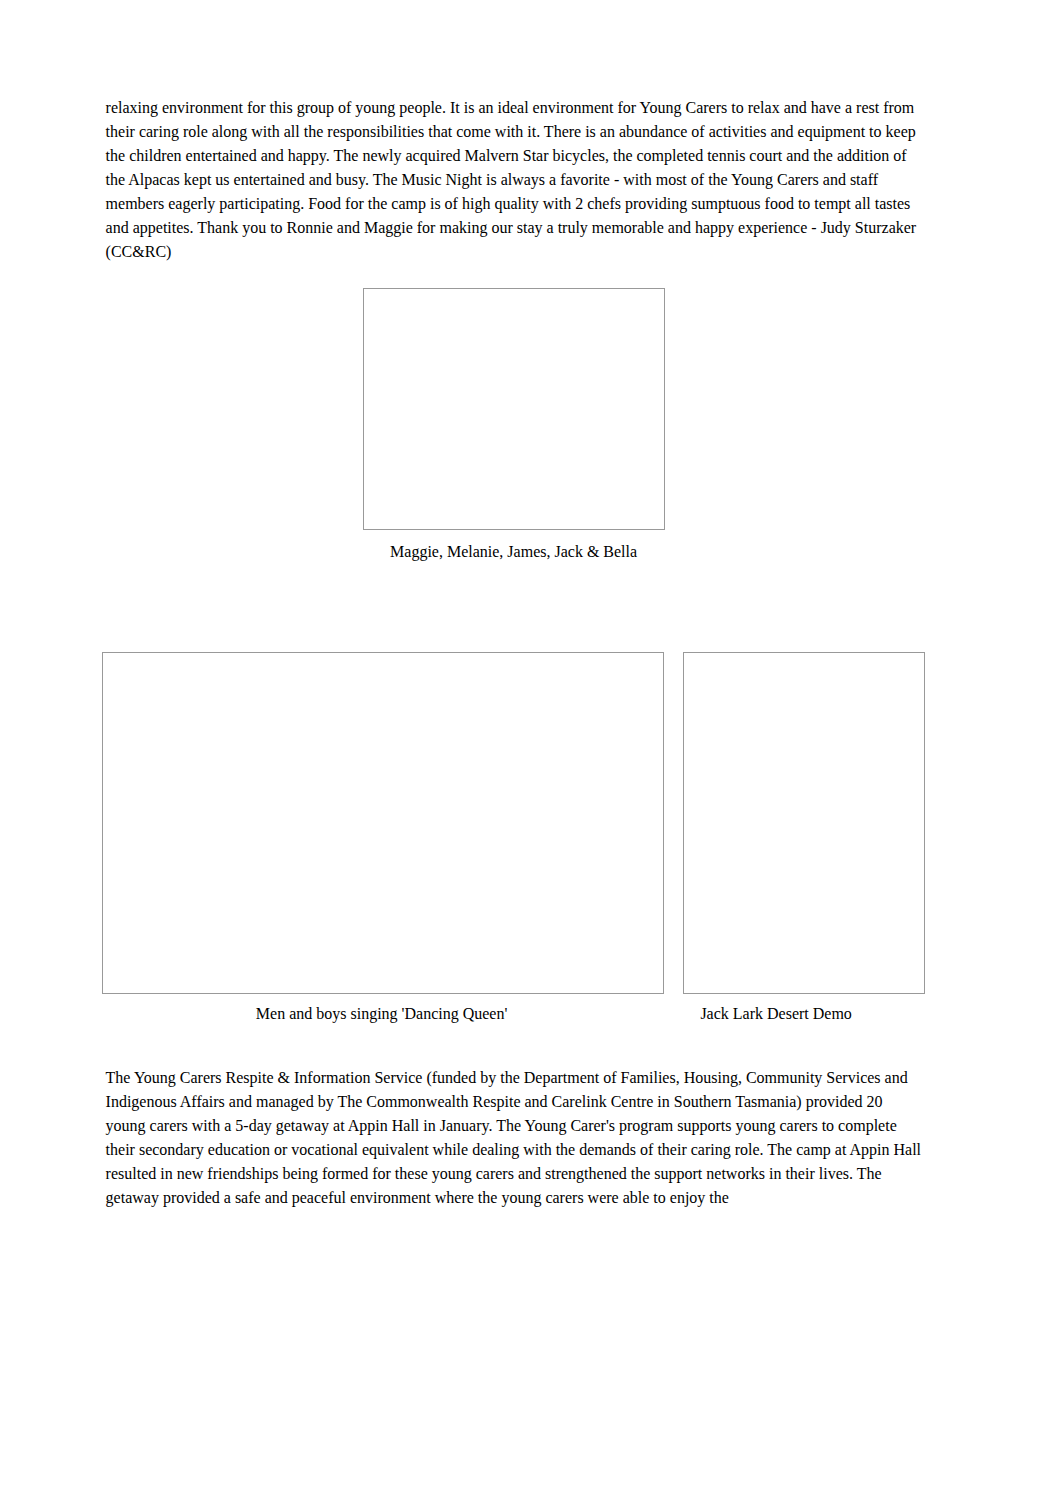relaxing environment for this group of young people. It is an ideal environment for Young Carers to relax and have a rest from their caring role along with all the responsibilities that come with it. There is an abundance of activities and equipment to keep the children entertained and happy. The newly acquired Malvern Star bicycles, the completed tennis court and the addition of the Alpacas kept us entertained and busy. The Music Night is always a favorite - with most of the Young Carers and staff members eagerly participating. Food for the camp is of high quality with 2 chefs providing sumptuous food to tempt all tastes and appetites. Thank you to Ronnie and Maggie for making our stay a truly memorable and happy experience - Judy Sturzaker (CC&RC)
Maggie, Melanie, James, Jack & Bella
Men and boys singing 'Dancing Queen'
Jack Lark Desert Demo
The Young Carers Respite & Information Service (funded by the Department of Families, Housing, Community Services and Indigenous Affairs and managed by The Commonwealth Respite and Carelink Centre in Southern Tasmania) provided 20 young carers with a 5-day getaway at Appin Hall in January. The Young Carer's program supports young carers to complete their secondary education or vocational equivalent while dealing with the demands of their caring role. The camp at Appin Hall resulted in new friendships being formed for these young carers and strengthened the support networks in their lives. The getaway provided a safe and peaceful environment where the young carers were able to enjoy the